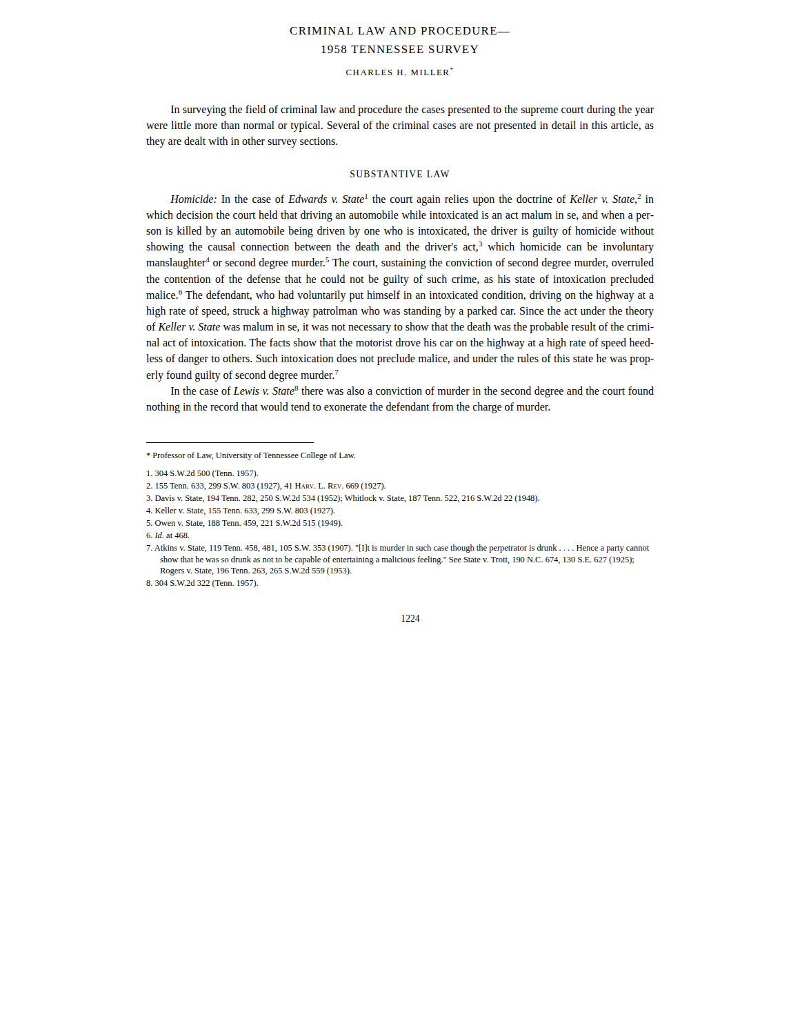Criminal Law and Procedure—
1958 Tennessee Survey
Charles H. Miller*
In surveying the field of criminal law and procedure the cases presented to the supreme court during the year were little more than normal or typical. Several of the criminal cases are not presented in detail in this article, as they are dealt with in other survey sections.
Substantive Law
Homicide: In the case of Edwards v. State1 the court again relies upon the doctrine of Keller v. State,2 in which decision the court held that driving an automobile while intoxicated is an act malum in se, and when a person is killed by an automobile being driven by one who is intoxicated, the driver is guilty of homicide without showing the causal connection between the death and the driver's act,3 which homicide can be involuntary manslaughter4 or second degree murder.5 The court, sustaining the conviction of second degree murder, overruled the contention of the defense that he could not be guilty of such crime, as his state of intoxication precluded malice.6 The defendant, who had voluntarily put himself in an intoxicated condition, driving on the highway at a high rate of speed, struck a highway patrolman who was standing by a parked car. Since the act under the theory of Keller v. State was malum in se, it was not necessary to show that the death was the probable result of the criminal act of intoxication. The facts show that the motorist drove his car on the highway at a high rate of speed heedless of danger to others. Such intoxication does not preclude malice, and under the rules of this state he was properly found guilty of second degree murder.7
In the case of Lewis v. State8 there was also a conviction of murder in the second degree and the court found nothing in the record that would tend to exonerate the defendant from the charge of murder.
* Professor of Law, University of Tennessee College of Law.
1. 304 S.W.2d 500 (Tenn. 1957).
2. 155 Tenn. 633, 299 S.W. 803 (1927), 41 Harv. L. Rev. 669 (1927).
3. Davis v. State, 194 Tenn. 282, 250 S.W.2d 534 (1952); Whitlock v. State, 187 Tenn. 522, 216 S.W.2d 22 (1948).
4. Keller v. State, 155 Tenn. 633, 299 S.W. 803 (1927).
5. Owen v. State, 188 Tenn. 459, 221 S.W.2d 515 (1949).
6. Id. at 468.
7. Atkins v. State, 119 Tenn. 458, 481, 105 S.W. 353 (1907). "[I]t is murder in such case though the perpetrator is drunk . . . . Hence a party cannot show that he was so drunk as not to be capable of entertaining a malicious feeling." See State v. Trott, 190 N.C. 674, 130 S.E. 627 (1925); Rogers v. State, 196 Tenn. 263, 265 S.W.2d 559 (1953).
8. 304 S.W.2d 322 (Tenn. 1957).
1224